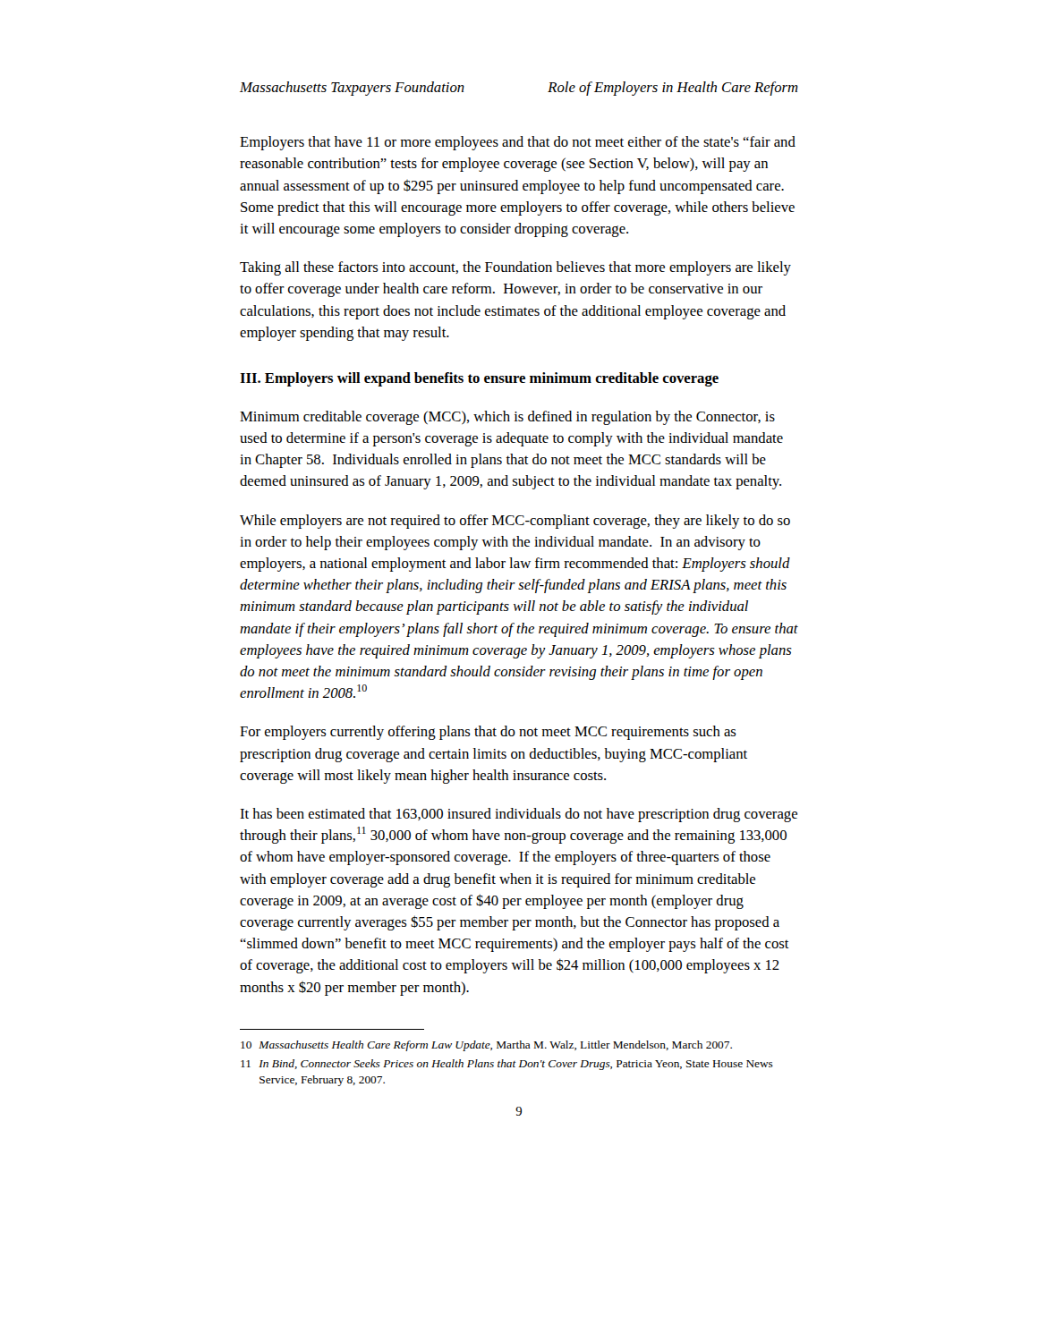Massachusetts Taxpayers Foundation Role of Employers in Health Care Reform
Employers that have 11 or more employees and that do not meet either of the state's “fair and reasonable contribution” tests for employee coverage (see Section V, below), will pay an annual assessment of up to $295 per uninsured employee to help fund uncompensated care. Some predict that this will encourage more employers to offer coverage, while others believe it will encourage some employers to consider dropping coverage.
Taking all these factors into account, the Foundation believes that more employers are likely to offer coverage under health care reform. However, in order to be conservative in our calculations, this report does not include estimates of the additional employee coverage and employer spending that may result.
III. Employers will expand benefits to ensure minimum creditable coverage
Minimum creditable coverage (MCC), which is defined in regulation by the Connector, is used to determine if a person's coverage is adequate to comply with the individual mandate in Chapter 58. Individuals enrolled in plans that do not meet the MCC standards will be deemed uninsured as of January 1, 2009, and subject to the individual mandate tax penalty.
While employers are not required to offer MCC-compliant coverage, they are likely to do so in order to help their employees comply with the individual mandate. In an advisory to employers, a national employment and labor law firm recommended that: Employers should determine whether their plans, including their self-funded plans and ERISA plans, meet this minimum standard because plan participants will not be able to satisfy the individual mandate if their employers’ plans fall short of the required minimum coverage. To ensure that employees have the required minimum coverage by January 1, 2009, employers whose plans do not meet the minimum standard should consider revising their plans in time for open enrollment in 2008.10
For employers currently offering plans that do not meet MCC requirements such as prescription drug coverage and certain limits on deductibles, buying MCC-compliant coverage will most likely mean higher health insurance costs.
It has been estimated that 163,000 insured individuals do not have prescription drug coverage through their plans,11 30,000 of whom have non-group coverage and the remaining 133,000 of whom have employer-sponsored coverage. If the employers of three-quarters of those with employer coverage add a drug benefit when it is required for minimum creditable coverage in 2009, at an average cost of $40 per employee per month (employer drug coverage currently averages $55 per member per month, but the Connector has proposed a “slimmed down” benefit to meet MCC requirements) and the employer pays half of the cost of coverage, the additional cost to employers will be $24 million (100,000 employees x 12 months x $20 per member per month).
10 Massachusetts Health Care Reform Law Update, Martha M. Walz, Littler Mendelson, March 2007.
11 In Bind, Connector Seeks Prices on Health Plans that Don't Cover Drugs, Patricia Yeon, State House News Service, February 8, 2007.
9